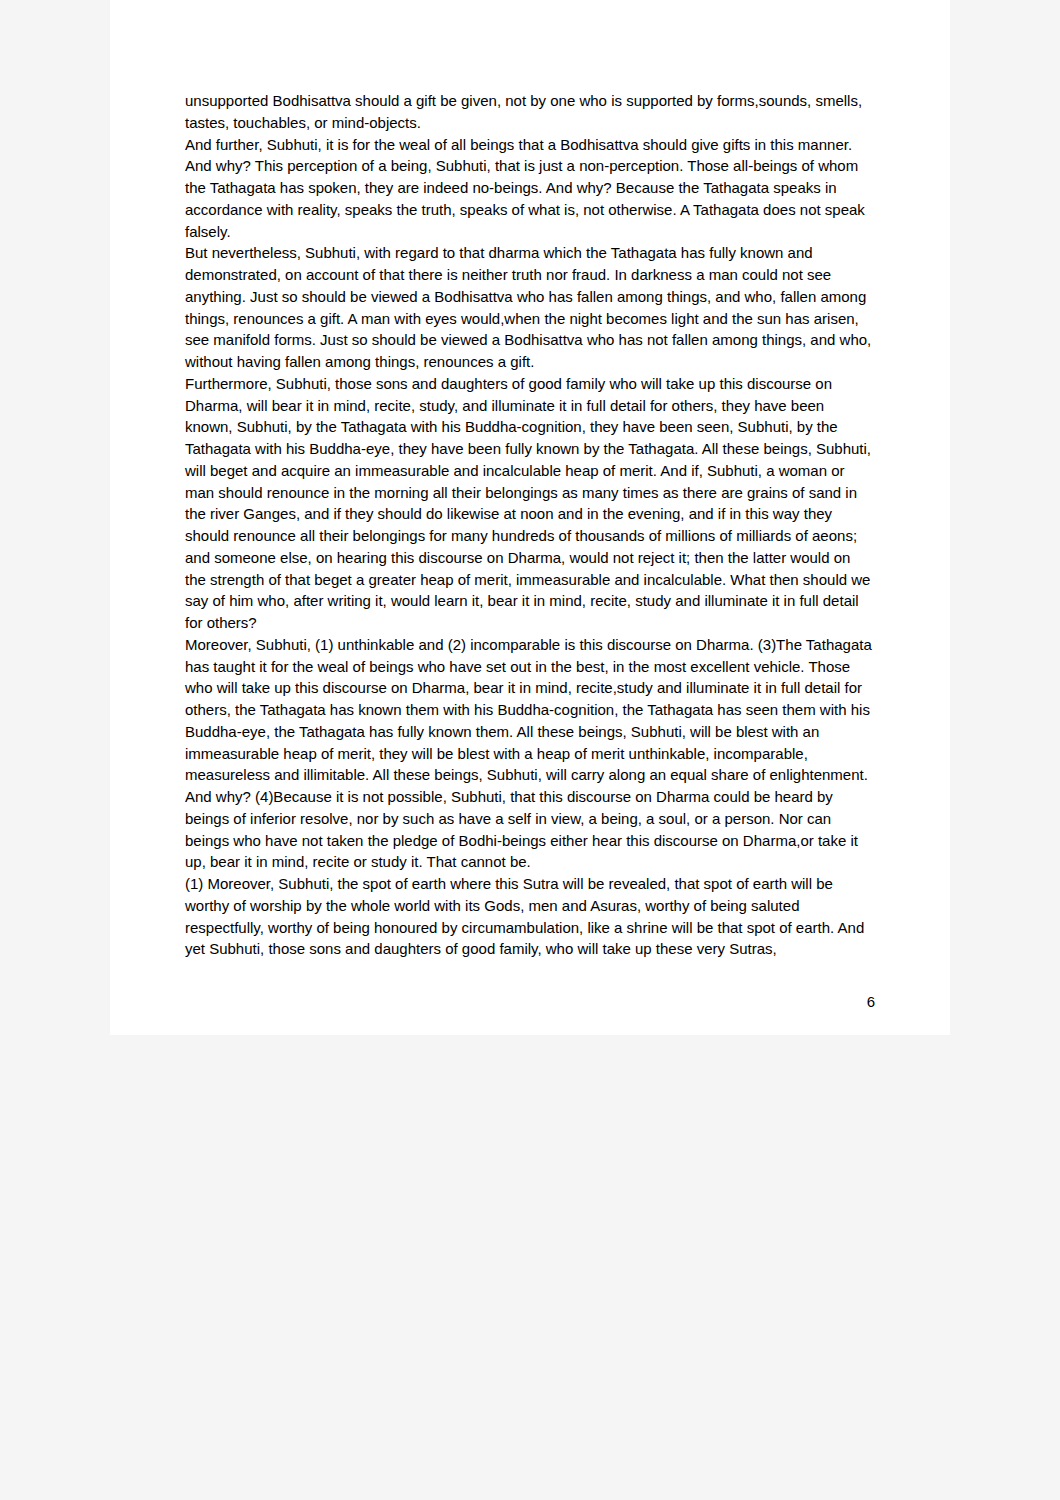unsupported Bodhisattva should a gift be given, not by one who is supported by forms,sounds, smells, tastes, touchables, or mind-objects.
And further, Subhuti, it is for the weal of all beings that a Bodhisattva should give gifts in this manner. And why? This perception of a being, Subhuti, that is just a non-perception. Those all-beings of whom the Tathagata has spoken, they are indeed no-beings. And why? Because the Tathagata speaks in accordance with reality, speaks the truth, speaks of what is, not otherwise. A Tathagata does not speak falsely.
But nevertheless, Subhuti, with regard to that dharma which the Tathagata has fully known and demonstrated, on account of that there is neither truth nor fraud. In darkness a man could not see anything. Just so should be viewed a Bodhisattva who has fallen among things, and who, fallen among things, renounces a gift. A man with eyes would,when the night becomes light and the sun has arisen, see manifold forms. Just so should be viewed a Bodhisattva who has not fallen among things, and who, without having fallen among things, renounces a gift.
Furthermore, Subhuti, those sons and daughters of good family who will take up this discourse on Dharma, will bear it in mind, recite, study, and illuminate it in full detail for others, they have been known, Subhuti, by the Tathagata with his Buddha-cognition, they have been seen, Subhuti, by the Tathagata with his Buddha-eye, they have been fully known by the Tathagata. All these beings, Subhuti, will beget and acquire an immeasurable and incalculable heap of merit. And if, Subhuti, a woman or man should renounce in the morning all their belongings as many times as there are grains of sand in the river Ganges, and if they should do likewise at noon and in the evening, and if in this way they should renounce all their belongings for many hundreds of thousands of millions of milliards of aeons; and someone else, on hearing this discourse on Dharma, would not reject it; then the latter would on the strength of that beget a greater heap of merit, immeasurable and incalculable. What then should we say of him who, after writing it, would learn it, bear it in mind, recite, study and illuminate it in full detail for others?
Moreover, Subhuti, (1) unthinkable and (2) incomparable is this discourse on Dharma. (3)The Tathagata has taught it for the weal of beings who have set out in the best, in the most excellent vehicle. Those who will take up this discourse on Dharma, bear it in mind, recite,study and illuminate it in full detail for others, the Tathagata has known them with his Buddha-cognition, the Tathagata has seen them with his Buddha-eye, the Tathagata has fully known them. All these beings, Subhuti, will be blest with an immeasurable heap of merit, they will be blest with a heap of merit unthinkable, incomparable, measureless and illimitable. All these beings, Subhuti, will carry along an equal share of enlightenment. And why? (4)Because it is not possible, Subhuti, that this discourse on Dharma could be heard by beings of inferior resolve, nor by such as have a self in view, a being, a soul, or a person. Nor can beings who have not taken the pledge of Bodhi-beings either hear this discourse on Dharma,or take it up, bear it in mind, recite or study it. That cannot be.
(1) Moreover, Subhuti, the spot of earth where this Sutra will be revealed, that spot of earth will be worthy of worship by the whole world with its Gods, men and Asuras, worthy of being saluted respectfully, worthy of being honoured by circumambulation, like a shrine will be that spot of earth. And yet Subhuti, those sons and daughters of good family, who will take up these very Sutras,
6